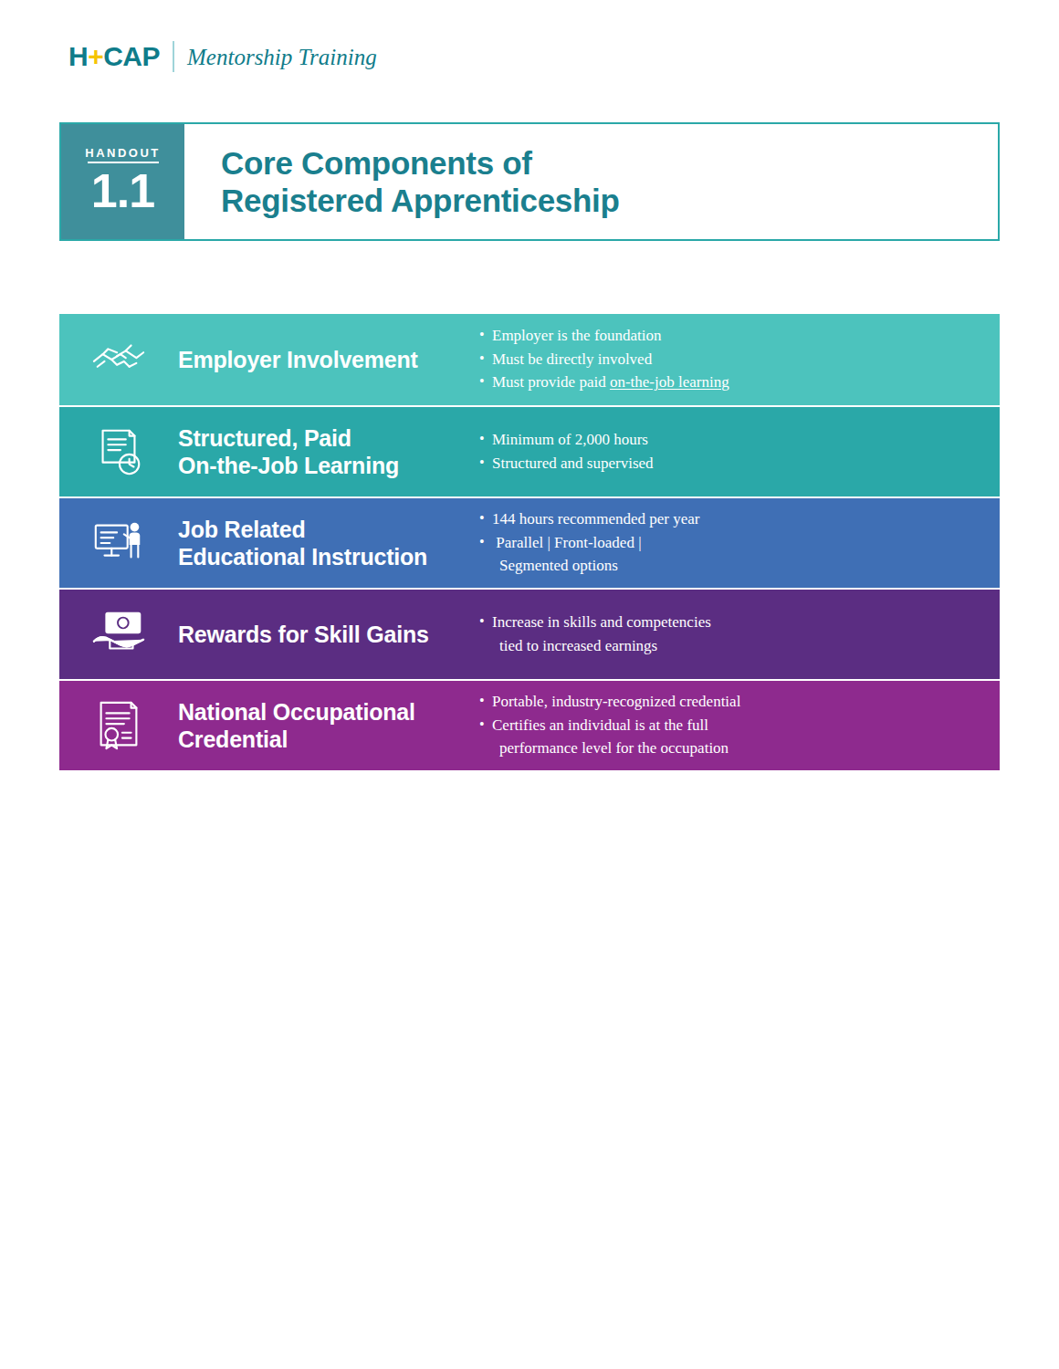H+CAP
Mentorship Training
HANDOUT
1.1
Core Components of
Registered Apprenticeship
Employer Involvement
Employer is the foundation
Must be directly involved
Must provide paid on-the-job learning
Structured, Paid
On-the-Job Learning
Minimum of 2,000 hours
Structured and supervised
Job Related
Educational Instruction
144 hours recommended per year
Parallel | Front-loaded |
Segmented options
$
Rewards for Skill Gains
Increase in skills and competencies
tied to increased earnings
National Occupational
Credential
Portable, industry-recognized credential
Certifies an individual is at the full
performance level for the occupation